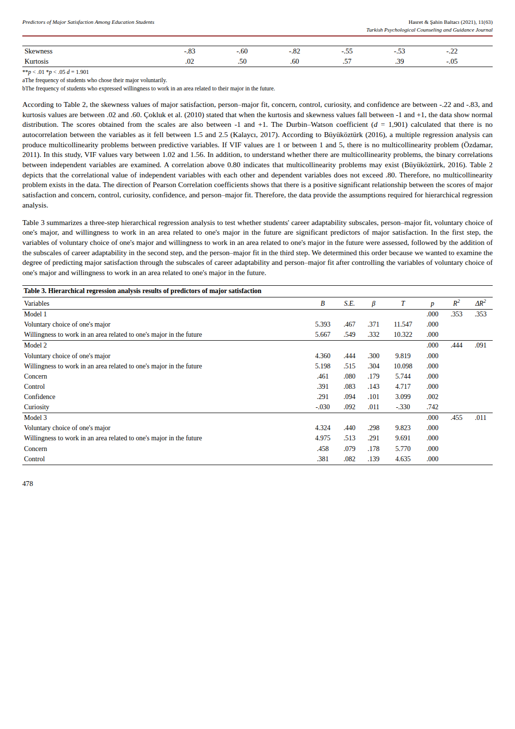Predictors of Major Satisfaction Among Education Students
Hasret & Şahin Baltacı (2021), 11(63)
Turkish Psychological Counseling and Guidance Journal
| Skewness | -.83 | -.60 | -.82 | -.55 | -.53 | -.22 | |
| Kurtosis | .02 | .50 | .60 | .57 | .39 | -.05 | |
**p < .01 *p < .05 d = 1.901
aThe frequency of students who chose their major voluntarily.
bThe frequency of students who expressed willingness to work in an area related to their major in the future.
According to Table 2, the skewness values of major satisfaction, person–major fit, concern, control, curiosity, and confidence are between -.22 and -.83, and kurtosis values are between .02 and .60. Çokluk et al. (2010) stated that when the kurtosis and skewness values fall between -1 and +1, the data show normal distribution. The scores obtained from the scales are also between -1 and +1. The Durbin–Watson coefficient (d = 1,901) calculated that there is no autocorrelation between the variables as it fell between 1.5 and 2.5 (Kalaycı, 2017). According to Büyüköztürk (2016), a multiple regression analysis can produce multicollinearity problems between predictive variables. If VIF values are 1 or between 1 and 5, there is no multicollinearity problem (Özdamar, 2011). In this study, VIF values vary between 1.02 and 1.56. In addition, to understand whether there are multicollinearity problems, the binary correlations between independent variables are examined. A correlation above 0.80 indicates that multicollinearity problems may exist (Büyüköztürk, 2016). Table 2 depicts that the correlational value of independent variables with each other and dependent variables does not exceed .80. Therefore, no multicollinearity problem exists in the data. The direction of Pearson Correlation coefficients shows that there is a positive significant relationship between the scores of major satisfaction and concern, control, curiosity, confidence, and person–major fit. Therefore, the data provide the assumptions required for hierarchical regression analysis.
Table 3 summarizes a three-step hierarchical regression analysis to test whether students' career adaptability subscales, person–major fit, voluntary choice of one's major, and willingness to work in an area related to one's major in the future are significant predictors of major satisfaction. In the first step, the variables of voluntary choice of one's major and willingness to work in an area related to one's major in the future were assessed, followed by the addition of the subscales of career adaptability in the second step, and the person–major fit in the third step. We determined this order because we wanted to examine the degree of predicting major satisfaction through the subscales of career adaptability and person–major fit after controlling the variables of voluntary choice of one's major and willingness to work in an area related to one's major in the future.
Table 3. Hierarchical regression analysis results of predictors of major satisfaction
| Variables | B | S.E. | β | T | p | R 2 | ΔR 2 |
| --- | --- | --- | --- | --- | --- | --- | --- |
| Model 1 | | | | | .000 | .353 | .353 |
| Voluntary choice of one's major | 5.393 | .467 | .371 | 11.547 | .000 | | |
| Willingness to work in an area related to one's major in the future | 5.667 | .549 | .332 | 10.322 | .000 | | |
| Model 2 | | | | | .000 | .444 | .091 |
| Voluntary choice of one's major | 4.360 | .444 | .300 | 9.819 | .000 | | |
| Willingness to work in an area related to one's major in the future | 5.198 | .515 | .304 | 10.098 | .000 | | |
| Concern | .461 | .080 | .179 | 5.744 | .000 | | |
| Control | .391 | .083 | .143 | 4.717 | .000 | | |
| Confidence | .291 | .094 | .101 | 3.099 | .002 | | |
| Curiosity | -.030 | .092 | .011 | -.330 | .742 | | |
| Model 3 | | | | | .000 | .455 | .011 |
| Voluntary choice of one's major | 4.324 | .440 | .298 | 9.823 | .000 | | |
| Willingness to work in an area related to one's major in the future | 4.975 | .513 | .291 | 9.691 | .000 | | |
| Concern | .458 | .079 | .178 | 5.770 | .000 | | |
| Control | .381 | .082 | .139 | 4.635 | .000 | | |
478